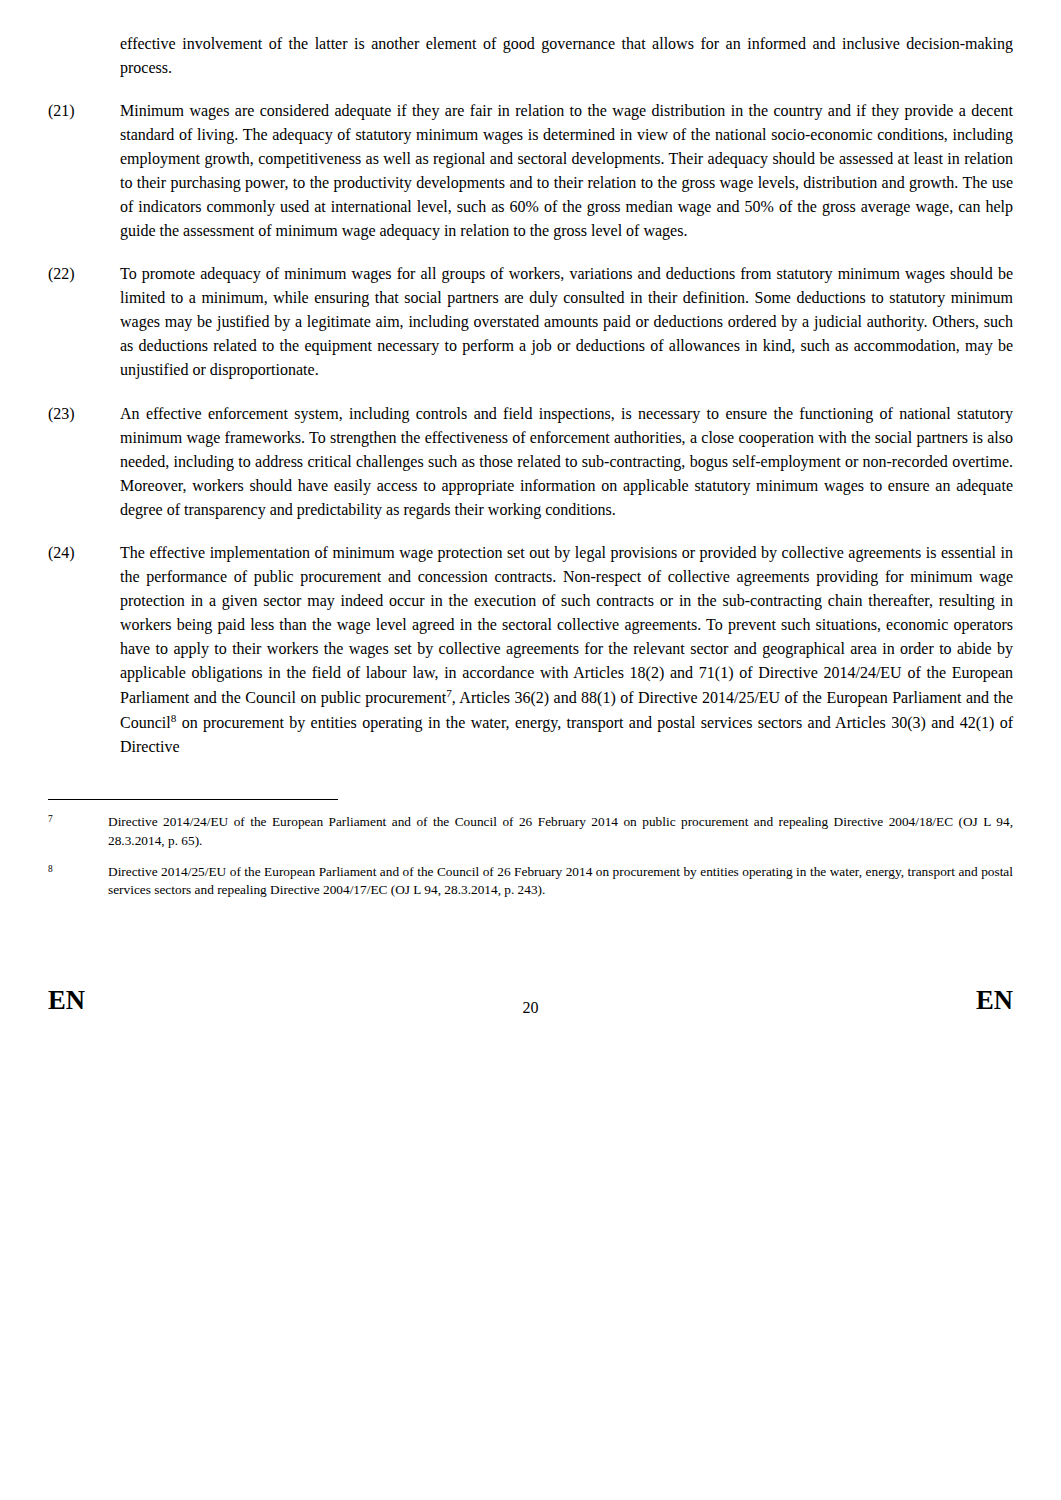effective involvement of the latter is another element of good governance that allows for an informed and inclusive decision-making process.
(21)
Minimum wages are considered adequate if they are fair in relation to the wage distribution in the country and if they provide a decent standard of living. The adequacy of statutory minimum wages is determined in view of the national socio-economic conditions, including employment growth, competitiveness as well as regional and sectoral developments. Their adequacy should be assessed at least in relation to their purchasing power, to the productivity developments and to their relation to the gross wage levels, distribution and growth. The use of indicators commonly used at international level, such as 60% of the gross median wage and 50% of the gross average wage, can help guide the assessment of minimum wage adequacy in relation to the gross level of wages.
(22)
To promote adequacy of minimum wages for all groups of workers, variations and deductions from statutory minimum wages should be limited to a minimum, while ensuring that social partners are duly consulted in their definition. Some deductions to statutory minimum wages may be justified by a legitimate aim, including overstated amounts paid or deductions ordered by a judicial authority. Others, such as deductions related to the equipment necessary to perform a job or deductions of allowances in kind, such as accommodation, may be unjustified or disproportionate.
(23)
An effective enforcement system, including controls and field inspections, is necessary to ensure the functioning of national statutory minimum wage frameworks. To strengthen the effectiveness of enforcement authorities, a close cooperation with the social partners is also needed, including to address critical challenges such as those related to sub-contracting, bogus self-employment or non-recorded overtime. Moreover, workers should have easily access to appropriate information on applicable statutory minimum wages to ensure an adequate degree of transparency and predictability as regards their working conditions.
(24)
The effective implementation of minimum wage protection set out by legal provisions or provided by collective agreements is essential in the performance of public procurement and concession contracts. Non-respect of collective agreements providing for minimum wage protection in a given sector may indeed occur in the execution of such contracts or in the sub-contracting chain thereafter, resulting in workers being paid less than the wage level agreed in the sectoral collective agreements. To prevent such situations, economic operators have to apply to their workers the wages set by collective agreements for the relevant sector and geographical area in order to abide by applicable obligations in the field of labour law, in accordance with Articles 18(2) and 71(1) of Directive 2014/24/EU of the European Parliament and the Council on public procurement7, Articles 36(2) and 88(1) of Directive 2014/25/EU of the European Parliament and the Council8 on procurement by entities operating in the water, energy, transport and postal services sectors and Articles 30(3) and 42(1) of Directive
7
Directive 2014/24/EU of the European Parliament and of the Council of 26 February 2014 on public procurement and repealing Directive 2004/18/EC (OJ L 94, 28.3.2014, p. 65).
8
Directive 2014/25/EU of the European Parliament and of the Council of 26 February 2014 on procurement by entities operating in the water, energy, transport and postal services sectors and repealing Directive 2004/17/EC (OJ L 94, 28.3.2014, p. 243).
EN 20 EN